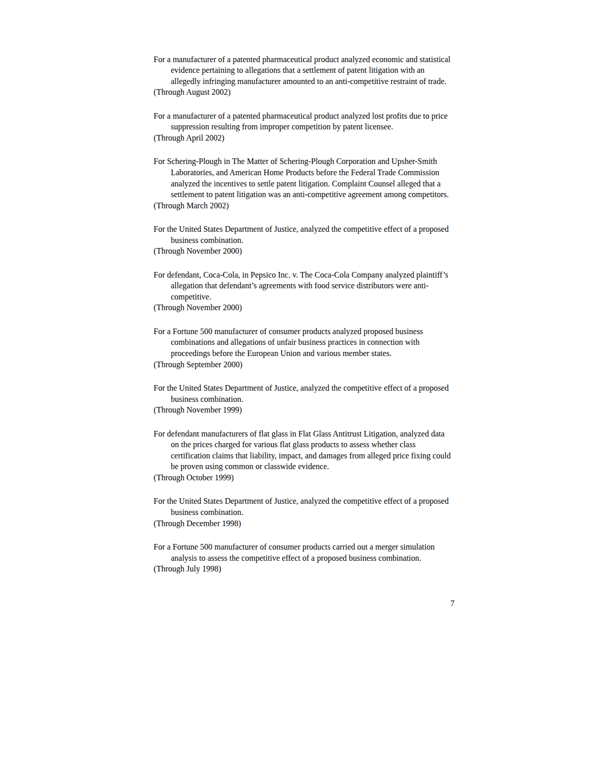For a manufacturer of a patented pharmaceutical product analyzed economic and statistical evidence pertaining to allegations that a settlement of patent litigation with an allegedly infringing manufacturer amounted to an anti-competitive restraint of trade.
(Through August 2002)
For a manufacturer of a patented pharmaceutical product analyzed lost profits due to price suppression resulting from improper competition by patent licensee.
(Through April 2002)
For Schering-Plough in The Matter of Schering-Plough Corporation and Upsher-Smith Laboratories, and American Home Products before the Federal Trade Commission analyzed the incentives to settle patent litigation. Complaint Counsel alleged that a settlement to patent litigation was an anti-competitive agreement among competitors.
(Through March 2002)
For the United States Department of Justice, analyzed the competitive effect of a proposed business combination.
(Through November 2000)
For defendant, Coca-Cola, in Pepsico Inc. v. The Coca-Cola Company analyzed plaintiff’s allegation that defendant’s agreements with food service distributors were anti-competitive.
(Through November 2000)
For a Fortune 500 manufacturer of consumer products analyzed proposed business combinations and allegations of unfair business practices in connection with proceedings before the European Union and various member states.
(Through September 2000)
For the United States Department of Justice, analyzed the competitive effect of a proposed business combination.
(Through November 1999)
For defendant manufacturers of flat glass in Flat Glass Antitrust Litigation, analyzed data on the prices charged for various flat glass products to assess whether class certification claims that liability, impact, and damages from alleged price fixing could be proven using common or classwide evidence.
(Through October 1999)
For the United States Department of Justice, analyzed the competitive effect of a proposed business combination.
(Through December 1998)
For a Fortune 500 manufacturer of consumer products carried out a merger simulation analysis to assess the competitive effect of a proposed business combination.
(Through July 1998)
7